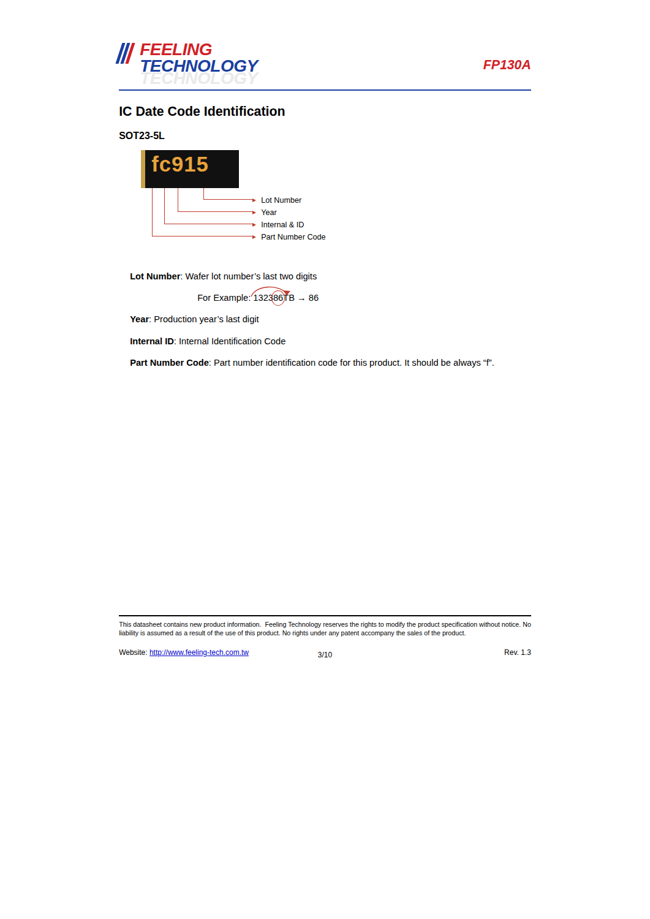FEELING
TECHNOLOGY
TECHNOLOGY
FP130A
IC Date Code Identification
SOT23-5L
fc915
Lot Number
Year
Internal & ID
Part Number Code
Lot Number: Wafer lot number’s last two digits
For Example: 132386 TB → 86
Year: Production year’s last digit
Internal ID: Internal Identification Code
Part Number Code: Part number identification code for this product. It should be always “f”.
This datasheet contains new product information. Feeling Technology reserves the rights to modify the product specification without notice. No liability is assumed as a result of the use of this product. No rights under any patent accompany the sales of the product.
Website: http://www.feeling-tech.com.tw Rev. 1.3
3/10